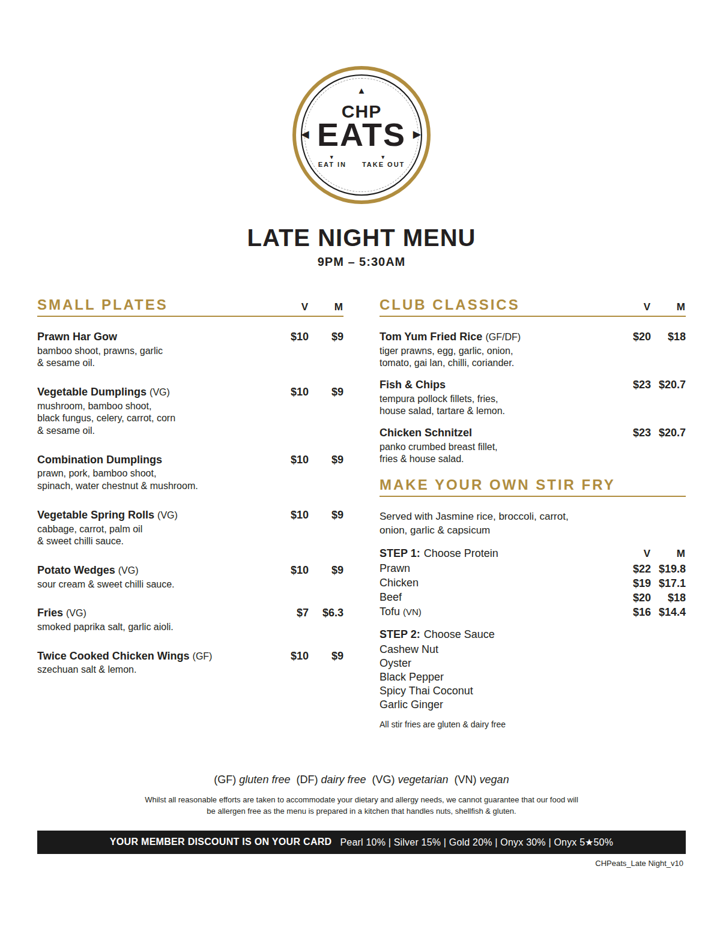▲
CHP
EATS
EAT IN TAKE OUT
LATE NIGHT MENU
9PM – 5:30AM
Small Plates
VM
Prawn Har Gow
bamboo shoot, prawns, garlic
& sesame oil.
$10$9
Vegetable Dumplings (VG)
mushroom, bamboo shoot,
black fungus, celery, carrot, corn
& sesame oil.
$10$9
Combination Dumplings
prawn, pork, bamboo shoot,
spinach, water chestnut & mushroom.
$10$9
Vegetable Spring Rolls (VG)
cabbage, carrot, palm oil
& sweet chilli sauce.
$10$9
Potato Wedges (VG)
sour cream & sweet chilli sauce.
$10$9
Fries (VG)
smoked paprika salt, garlic aioli.
$7$6.3
Twice Cooked Chicken Wings (GF)
szechuan salt & lemon.
$10$9
Club Classics
VM
Tom Yum Fried Rice (GF/DF)
tiger prawns, egg, garlic, onion,
tomato, gai lan, chilli, coriander.
$20$18
Fish & Chips
tempura pollock fillets, fries,
house salad, tartare & lemon.
$23$20.7
Chicken Schnitzel
panko crumbed breast fillet,
fries & house salad.
$23$20.7
Make Your Own Stir Fry
Served with Jasmine rice, broccoli, carrot,
onion, garlic & capsicum
STEP 1: Choose Protein
VM
Prawn
$22$19.8
Chicken
$19$17.1
Beef
$20$18
Tofu (VN)
$16$14.4
STEP 2: Choose Sauce
Cashew Nut
Oyster
Black Pepper
Spicy Thai Coconut
Garlic Ginger
All stir fries are gluten & dairy free
(GF) gluten free (DF) dairy free (VG) vegetarian (VN) vegan
Whilst all reasonable efforts are taken to accommodate your dietary and allergy needs, we cannot guarantee that our food will
be allergen free as the menu is prepared in a kitchen that handles nuts, shellfish & gluten.
YOUR MEMBER DISCOUNT IS ON YOUR CARD Pearl 10% | Silver 15% | Gold 20% | Onyx 30% | Onyx 5★50%
CHPeats_Late Night_v10